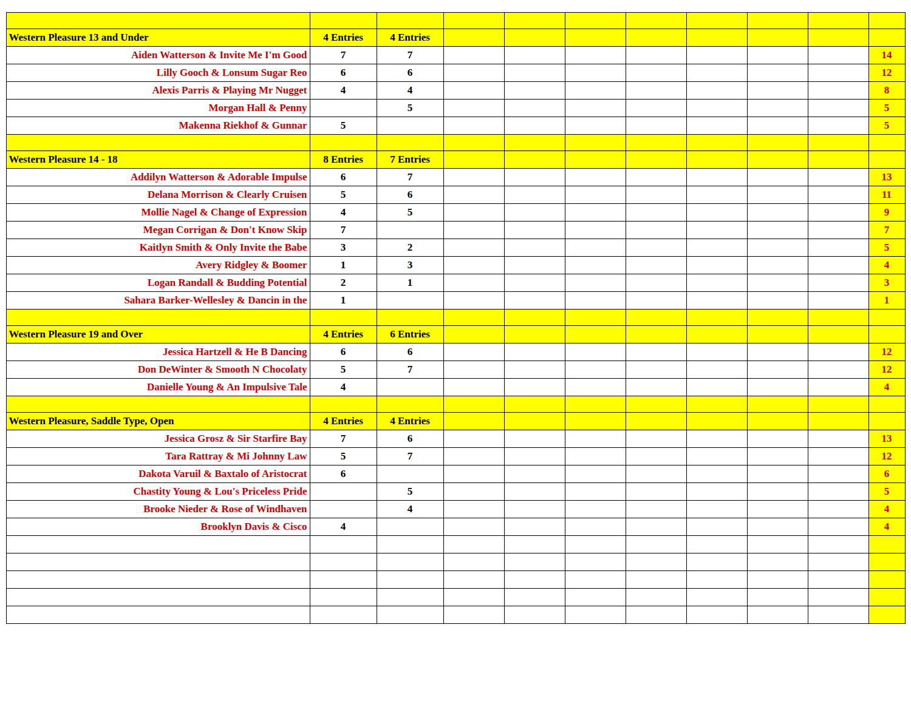| Western Pleasure 13 and Under | 4 Entries | 4 Entries | | | | | | | | |
| Aiden Watterson & Invite Me I'm Good | 7 | 7 | | | | | | | | 14 |
| Lilly Gooch & Lonsum Sugar Reo | 6 | 6 | | | | | | | | 12 |
| Alexis Parris & Playing Mr Nugget | 4 | 4 | | | | | | | | 8 |
| Morgan Hall & Penny | | 5 | | | | | | | | 5 |
| Makenna Riekhof & Gunnar | 5 | | | | | | | | | 5 |
| Western Pleasure 14 - 18 | 8 Entries | 7 Entries | | | | | | | | |
| Addilyn Watterson & Adorable Impulse | 6 | 7 | | | | | | | | 13 |
| Delana Morrison & Clearly Cruisen | 5 | 6 | | | | | | | | 11 |
| Mollie Nagel & Change of Expression | 4 | 5 | | | | | | | | 9 |
| Megan Corrigan & Don't Know Skip | 7 | | | | | | | | | 7 |
| Kaitlyn Smith & Only Invite the Babe | 3 | 2 | | | | | | | | 5 |
| Avery Ridgley & Boomer | 1 | 3 | | | | | | | | 4 |
| Logan Randall & Budding Potential | 2 | 1 | | | | | | | | 3 |
| Sahara Barker-Wellesley & Dancin in the | 1 | | | | | | | | | 1 |
| Western Pleasure 19 and Over | 4 Entries | 6 Entries | | | | | | | | |
| Jessica Hartzell & He B Dancing | 6 | 6 | | | | | | | | 12 |
| Don DeWinter & Smooth N Chocolaty | 5 | 7 | | | | | | | | 12 |
| Danielle Young & An Impulsive Tale | 4 | | | | | | | | | 4 |
| Western Pleasure, Saddle Type, Open | 4 Entries | 4 Entries | | | | | | | | |
| Jessica Grosz & Sir Starfire Bay | 7 | 6 | | | | | | | | 13 |
| Tara Rattray & Mi Johnny Law | 5 | 7 | | | | | | | | 12 |
| Dakota Varuil & Baxtalo of Aristocrat | 6 | | | | | | | | | 6 |
| Chastity Young & Lou's Priceless Pride | | 5 | | | | | | | | 5 |
| Brooke Nieder & Rose of Windhaven | | 4 | | | | | | | | 4 |
| Brooklyn Davis & Cisco | 4 | | | | | | | | | 4 |